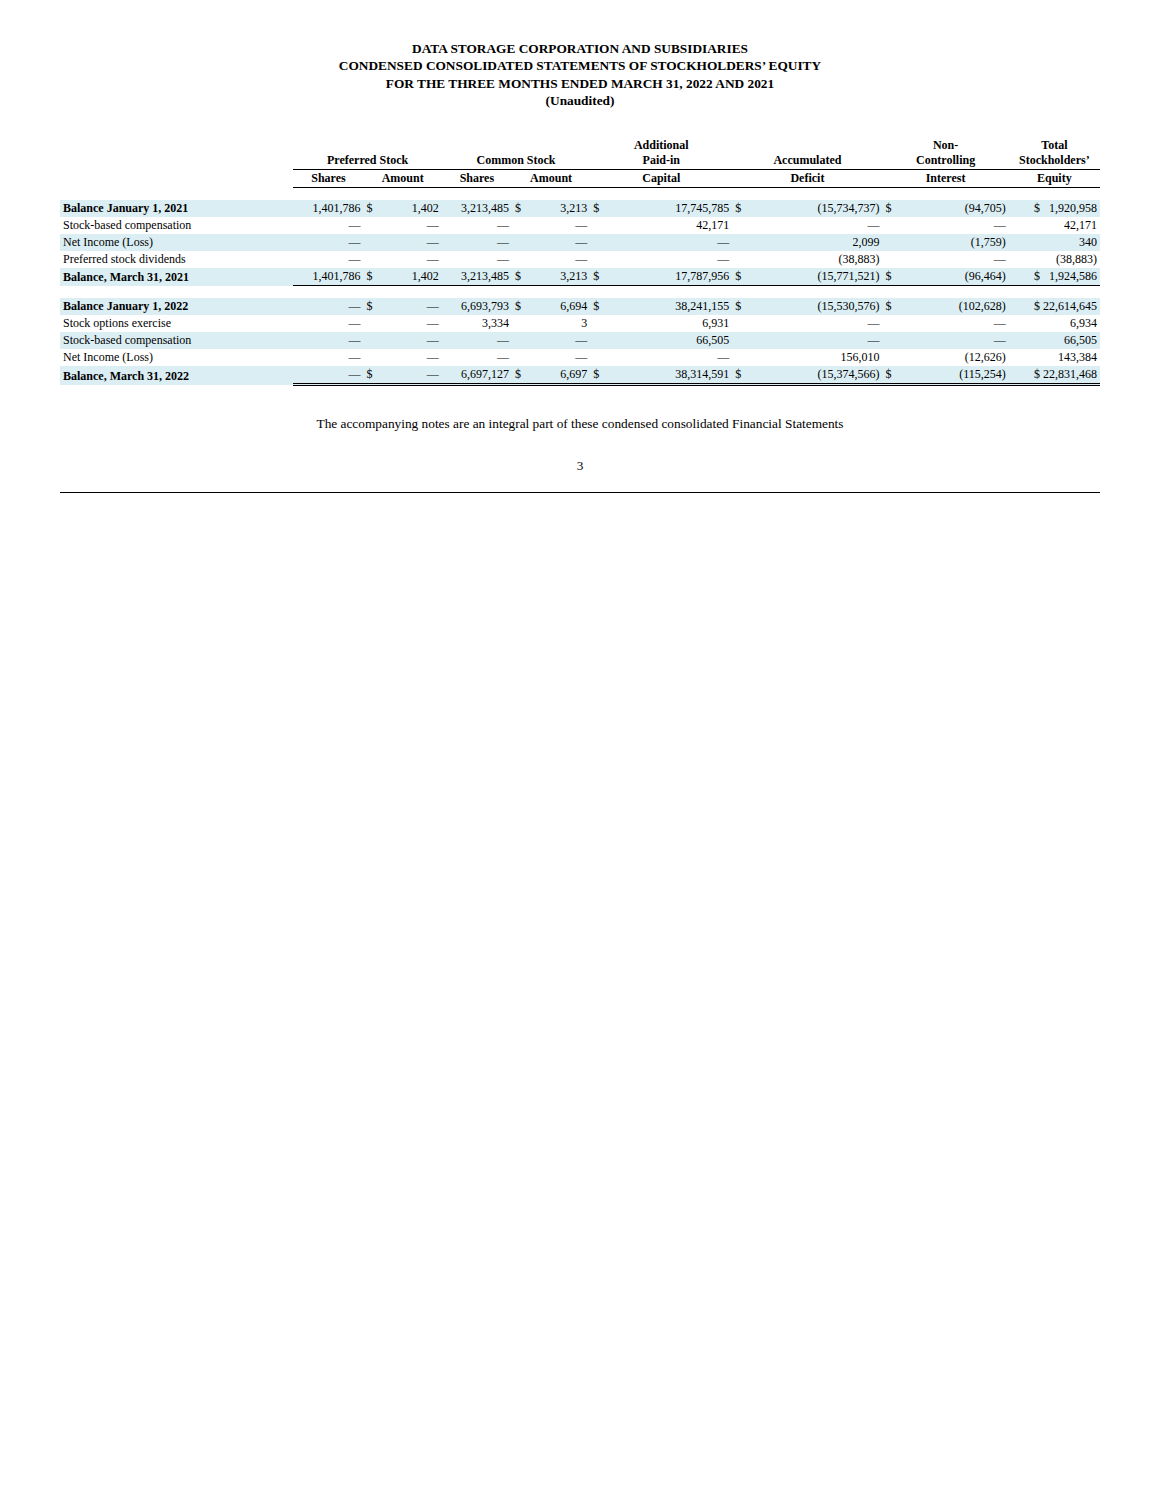DATA STORAGE CORPORATION AND SUBSIDIARIES
CONDENSED CONSOLIDATED STATEMENTS OF STOCKHOLDERS’ EQUITY
FOR THE THREE MONTHS ENDED MARCH 31, 2022 AND 2021
(Unaudited)
| | Preferred Stock | Common Stock | Additional Paid-in | Accumulated | Non- Controlling | Total Stockholders’ |
| --- | --- | --- | --- | --- | --- | --- |
| | Shares | Amount | Shares | Amount | Capital | Deficit | Interest | Equity |
| Balance January 1, 2021 | 1,401,786 | $ | 1,402 | 3,213,485 | $ | 3,213 | $ | 17,745,785 | $ | (15,734,737) | $ | (94,705) | $ 1,920,958 |
| Stock-based compensation | — | | — | — | | — | | 42,171 | | — | | — | 42,171 |
| Net Income (Loss) | — | | — | — | | — | | — | | 2,099 | | (1,759) | 340 |
| Preferred stock dividends | — | | — | — | | — | | — | | (38,883) | | — | (38,883) |
| Balance, March 31, 2021 | 1,401,786 | $ | 1,402 | 3,213,485 | $ | 3,213 | $ | 17,787,956 | $ | (15,771,521) | $ | (96,464) | $ 1,924,586 |
| Balance January 1, 2022 | — | $ | — | 6,693,793 | $ | 6,694 | $ | 38,241,155 | $ | (15,530,576) | $ | (102,628) | $ 22,614,645 |
| Stock options exercise | — | | — | 3,334 | | 3 | | 6,931 | | — | | — | 6,934 |
| Stock-based compensation | — | | — | — | | — | | 66,505 | | — | | — | 66,505 |
| Net Income (Loss) | — | | — | — | | — | | — | | 156,010 | | (12,626) | 143,384 |
| Balance, March 31, 2022 | — | $ | — | 6,697,127 | $ | 6,697 | $ | 38,314,591 | $ | (15,374,566) | $ | (115,254) | $ 22,831,468 |
The accompanying notes are an integral part of these condensed consolidated Financial Statements
3